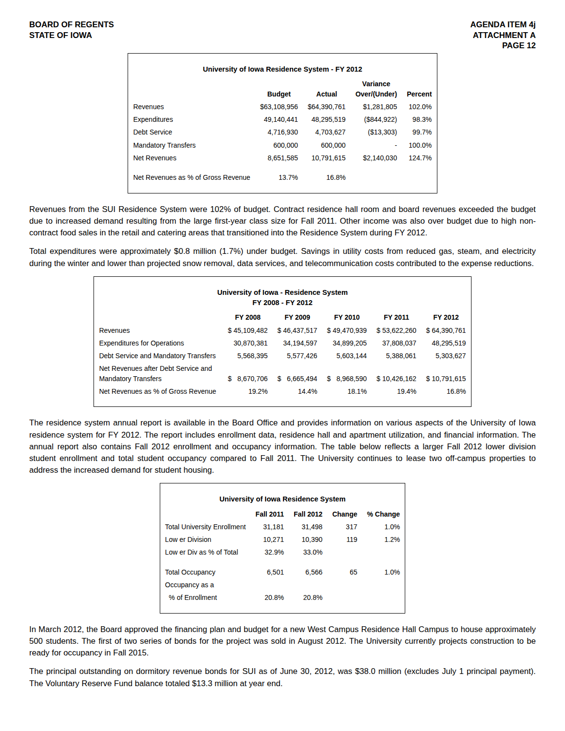BOARD OF REGENTS
STATE OF IOWA
AGENDA ITEM 4j
ATTACHMENT A
PAGE 12
University of Iowa Residence System - FY 2012
| | Budget | Actual | Variance Over/(Under) | Percent |
| --- | --- | --- | --- | --- |
| Revenues | $63,108,956 | $64,390,761 | $1,281,805 | 102.0% |
| Expenditures | 49,140,441 | 48,295,519 | ($844,922) | 98.3% |
| Debt Service | 4,716,930 | 4,703,627 | ($13,303) | 99.7% |
| Mandatory Transfers | 600,000 | 600,000 | - | 100.0% |
| Net Revenues | 8,651,585 | 10,791,615 | $2,140,030 | 124.7% |
| Net Revenues as % of Gross Revenue | 13.7% | 16.8% | | |
Revenues from the SUI Residence System were 102% of budget. Contract residence hall room and board revenues exceeded the budget due to increased demand resulting from the large first-year class size for Fall 2011. Other income was also over budget due to high non-contract food sales in the retail and catering areas that transitioned into the Residence System during FY 2012.
Total expenditures were approximately $0.8 million (1.7%) under budget. Savings in utility costs from reduced gas, steam, and electricity during the winter and lower than projected snow removal, data services, and telecommunication costs contributed to the expense reductions.
University of Iowa - Residence System FY 2008 - FY 2012
| | FY 2008 | FY 2009 | FY 2010 | FY 2011 | FY 2012 |
| --- | --- | --- | --- | --- | --- |
| Revenues | $ 45,109,482 | $ 46,437,517 | $ 49,470,939 | $ 53,622,260 | $ 64,390,761 |
| Expenditures for Operations | 30,870,381 | 34,194,597 | 34,899,205 | 37,808,037 | 48,295,519 |
| Debt Service and Mandatory Transfers | 5,568,395 | 5,577,426 | 5,603,144 | 5,388,061 | 5,303,627 |
| Net Revenues after Debt Service and Mandatory Transfers | $ 8,670,706 | $ 6,665,494 | $ 8,968,590 | $ 10,426,162 | $ 10,791,615 |
| Net Revenues as % of Gross Revenue | 19.2% | 14.4% | 18.1% | 19.4% | 16.8% |
The residence system annual report is available in the Board Office and provides information on various aspects of the University of Iowa residence system for FY 2012. The report includes enrollment data, residence hall and apartment utilization, and financial information. The annual report also contains Fall 2012 enrollment and occupancy information. The table below reflects a larger Fall 2012 lower division student enrollment and total student occupancy compared to Fall 2011. The University continues to lease two off-campus properties to address the increased demand for student housing.
University of Iowa Residence System
| | Fall 2011 | Fall 2012 | Change | % Change |
| --- | --- | --- | --- | --- |
| Total University Enrollment | 31,181 | 31,498 | 317 | 1.0% |
| Low er Division | 10,271 | 10,390 | 119 | 1.2% |
| Low er Div as % of Total | 32.9% | 33.0% | | |
| Total Occupancy | 6,501 | 6,566 | 65 | 1.0% |
| Occupancy as a | | | | |
| % of Enrollment | 20.8% | 20.8% | | |
In March 2012, the Board approved the financing plan and budget for a new West Campus Residence Hall Campus to house approximately 500 students. The first of two series of bonds for the project was sold in August 2012. The University currently projects construction to be ready for occupancy in Fall 2015.
The principal outstanding on dormitory revenue bonds for SUI as of June 30, 2012, was $38.0 million (excludes July 1 principal payment). The Voluntary Reserve Fund balance totaled $13.3 million at year end.